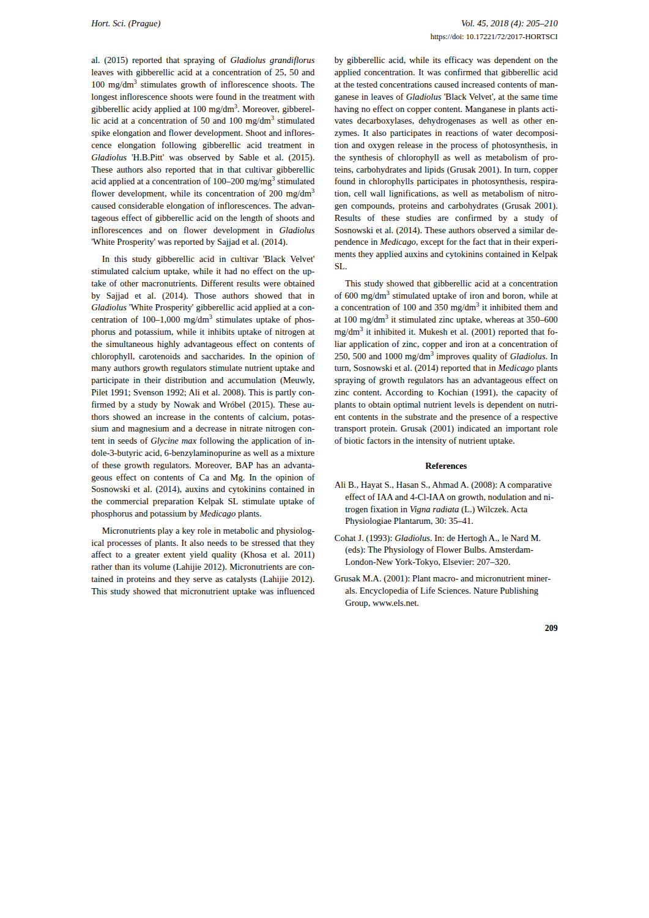Hort. Sci. (Prague) Vol. 45, 2018 (4): 205–210
https://doi: 10.17221/72/2017-HORTSCI
al. (2015) reported that spraying of Gladiolus grandiflorus leaves with gibberellic acid at a concentration of 25, 50 and 100 mg/dm3 stimulates growth of inflorescence shoots. The longest inflorescence shoots were found in the treatment with gibberellic acidy applied at 100 mg/dm3. Moreover, gibberellic acid at a concentration of 50 and 100 mg/dm3 stimulated spike elongation and flower development. Shoot and inflorescence elongation following gibberellic acid treatment in Gladiolus 'H.B.Pitt' was observed by Sable et al. (2015). These authors also reported that in that cultivar gibberellic acid applied at a concentration of 100–200 mg/mg3 stimulated flower development, while its concentration of 200 mg/dm3 caused considerable elongation of inflorescences. The advantageous effect of gibberellic acid on the length of shoots and inflorescences and on flower development in Gladiolus 'White Prosperity' was reported by Sajjad et al. (2014).
In this study gibberellic acid in cultivar 'Black Velvet' stimulated calcium uptake, while it had no effect on the uptake of other macronutrients. Different results were obtained by Sajjad et al. (2014). Those authors showed that in Gladiolus 'White Prosperity' gibberellic acid applied at a concentration of 100–1,000 mg/dm3 stimulates uptake of phosphorus and potassium, while it inhibits uptake of nitrogen at the simultaneous highly advantageous effect on contents of chlorophyll, carotenoids and saccharides. In the opinion of many authors growth regulators stimulate nutrient uptake and participate in their distribution and accumulation (Meuwly, Pilet 1991; Svenson 1992; Ali et al. 2008). This is partly confirmed by a study by Nowak and Wróbel (2015). These authors showed an increase in the contents of calcium, potassium and magnesium and a decrease in nitrate nitrogen content in seeds of Glycine max following the application of indole-3-butyric acid, 6-benzylaminopurine as well as a mixture of these growth regulators. Moreover, BAP has an advantageous effect on contents of Ca and Mg. In the opinion of Sosnowski et al. (2014), auxins and cytokinins contained in the commercial preparation Kelpak SL stimulate uptake of phosphorus and potassium by Medicago plants.
Micronutrients play a key role in metabolic and physiological processes of plants. It also needs to be stressed that they affect to a greater extent yield quality (Khosa et al. 2011) rather than its volume (Lahijie 2012). Micronutrients are contained in proteins and they serve as catalysts (Lahijie 2012). This study showed that micronutrient uptake was influenced by gibberellic acid, while its efficacy was dependent on the applied concentration. It was confirmed that gibberellic acid at the tested concentrations caused increased contents of manganese in leaves of Gladiolus 'Black Velvet', at the same time having no effect on copper content. Manganese in plants activates decarboxylases, dehydrogenases as well as other enzymes. It also participates in reactions of water decomposition and oxygen release in the process of photosynthesis, in the synthesis of chlorophyll as well as metabolism of proteins, carbohydrates and lipids (Grusak 2001). In turn, copper found in chlorophylls participates in photosynthesis, respiration, cell wall lignifications, as well as metabolism of nitrogen compounds, proteins and carbohydrates (Grusak 2001). Results of these studies are confirmed by a study of Sosnowski et al. (2014). These authors observed a similar dependence in Medicago, except for the fact that in their experiments they applied auxins and cytokinins contained in Kelpak SL.
This study showed that gibberellic acid at a concentration of 600 mg/dm3 stimulated uptake of iron and boron, while at a concentration of 100 and 350 mg/dm3 it inhibited them and at 100 mg/dm3 it stimulated zinc uptake, whereas at 350–600 mg/dm3 it inhibited it. Mukesh et al. (2001) reported that foliar application of zinc, copper and iron at a concentration of 250, 500 and 1000 mg/dm3 improves quality of Gladiolus. In turn, Sosnowski et al. (2014) reported that in Medicago plants spraying of growth regulators has an advantageous effect on zinc content. According to Kochian (1991), the capacity of plants to obtain optimal nutrient levels is dependent on nutrient contents in the substrate and the presence of a respective transport protein. Grusak (2001) indicated an important role of biotic factors in the intensity of nutrient uptake.
References
Ali B., Hayat S., Hasan S., Ahmad A. (2008): A comparative effect of IAA and 4-Cl-IAA on growth, nodulation and nitrogen fixation in Vigna radiata (L.) Wilczek. Acta Physiologiae Plantarum, 30: 35–41.
Cohat J. (1993): Gladiolus. In: de Hertogh A., le Nard M. (eds): The Physiology of Flower Bulbs. Amsterdam-London-New York-Tokyo, Elsevier: 207–320.
Grusak M.A. (2001): Plant macro- and micronutrient minerals. Encyclopedia of Life Sciences. Nature Publishing Group, www.els.net.
209